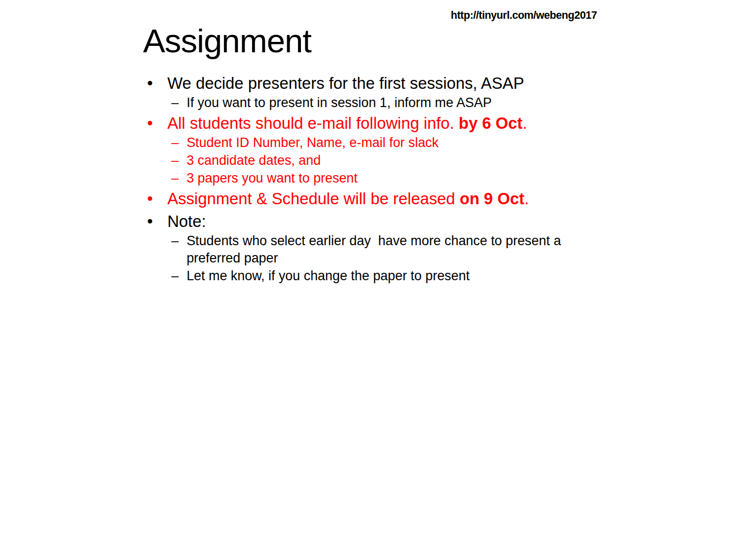http://tinyurl.com/webeng2017
Assignment
We decide presenters for the first sessions, ASAP
If you want to present in session 1, inform me ASAP
All students should e-mail following info. by 6 Oct.
Student ID Number, Name, e-mail for slack
3 candidate dates, and
3 papers you want to present
Assignment & Schedule will be released on 9 Oct.
Note:
Students who select earlier day have more chance to present a preferred paper
Let me know, if you change the paper to present